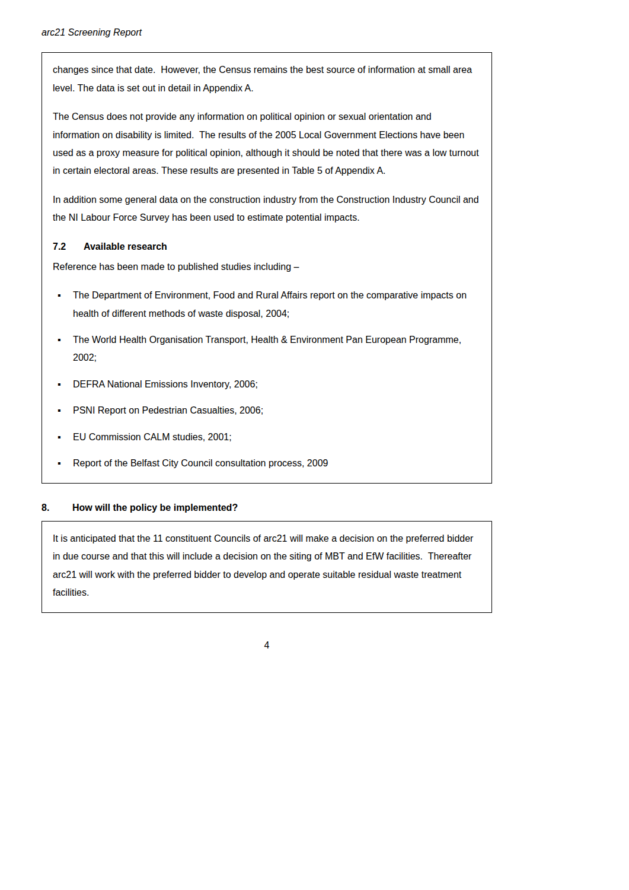arc21 Screening Report
changes since that date. However, the Census remains the best source of information at small area level. The data is set out in detail in Appendix A.
The Census does not provide any information on political opinion or sexual orientation and information on disability is limited. The results of the 2005 Local Government Elections have been used as a proxy measure for political opinion, although it should be noted that there was a low turnout in certain electoral areas. These results are presented in Table 5 of Appendix A.
In addition some general data on the construction industry from the Construction Industry Council and the NI Labour Force Survey has been used to estimate potential impacts.
7.2 Available research
Reference has been made to published studies including –
The Department of Environment, Food and Rural Affairs report on the comparative impacts on health of different methods of waste disposal, 2004;
The World Health Organisation Transport, Health & Environment Pan European Programme, 2002;
DEFRA National Emissions Inventory, 2006;
PSNI Report on Pedestrian Casualties, 2006;
EU Commission CALM studies, 2001;
Report of the Belfast City Council consultation process, 2009
8. How will the policy be implemented?
It is anticipated that the 11 constituent Councils of arc21 will make a decision on the preferred bidder in due course and that this will include a decision on the siting of MBT and EfW facilities. Thereafter arc21 will work with the preferred bidder to develop and operate suitable residual waste treatment facilities.
4